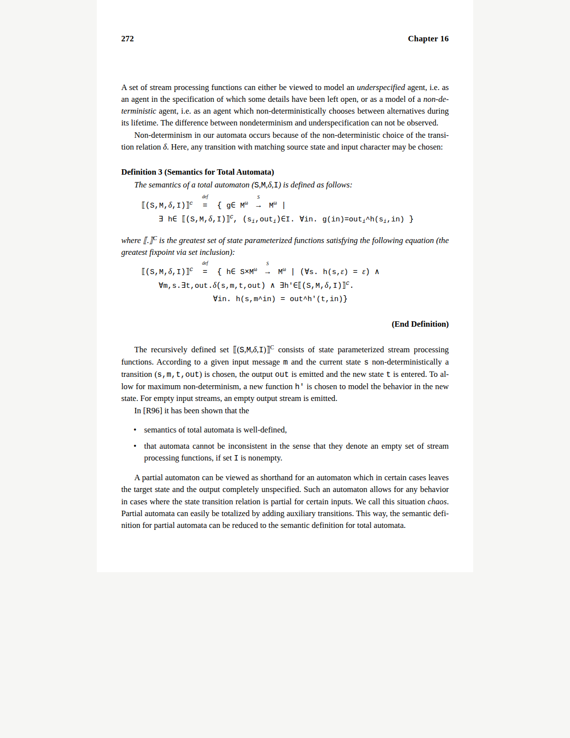272 Chapter 16
A set of stream processing functions can either be viewed to model an underspecified agent, i.e. as an agent in the specification of which some details have been left open, or as a model of a non-deterministic agent, i.e. as an agent which non-deterministically chooses between alternatives during its lifetime. The difference between nondeterminism and underspecification can not be observed.
Non-determinism in our automata occurs because of the non-deterministic choice of the transition relation δ. Here, any transition with matching source state and input character may be chosen:
Definition 3 (Semantics for Total Automata)
The semantics of a total automaton (S,M,δ,I) is defined as follows:
⟦(S,M,δ,I)⟧c def= { g∈ Mω S→ Mω | ∃ h∈ ⟦(S,M,δ,I)⟧C, (si,out i)∈I. ∀in. g(in)=out i^h(s i,in) }
where ⟦.⟧C is the greatest set of state parameterized functions satisfying the following equation (the greatest fixpoint via set inclusion):
⟦(S,M,δ,I)⟧C def= { h∈ S×Mω S→ Mω | (∀s. h(s, ε) = ε) ∧ ∀m,s.∃t,out.δ(s,m,t,out) ∧ ∃h'∈⟦(S,M,δ,I)⟧C. ∀in. h(s,m^in) = out^h'(t,in)}
(End Definition)
The recursively defined set ⟦(S,M,δ,I)⟧C consists of state parameterized stream processing functions. According to a given input message m and the current state s non-deterministically a transition (s,m,t,out) is chosen, the output out is emitted and the new state t is entered. To allow for maximum non-determinism, a new function h' is chosen to model the behavior in the new state. For empty input streams, an empty output stream is emitted.
In [R96] it has been shown that the
semantics of total automata is well-defined,
that automata cannot be inconsistent in the sense that they denote an empty set of stream processing functions, if set I is nonempty.
A partial automaton can be viewed as shorthand for an automaton which in certain cases leaves the target state and the output completely unspecified. Such an automaton allows for any behavior in cases where the state transition relation is partial for certain inputs. We call this situation chaos. Partial automata can easily be totalized by adding auxiliary transitions. This way, the semantic definition for partial automata can be reduced to the semantic definition for total automata.